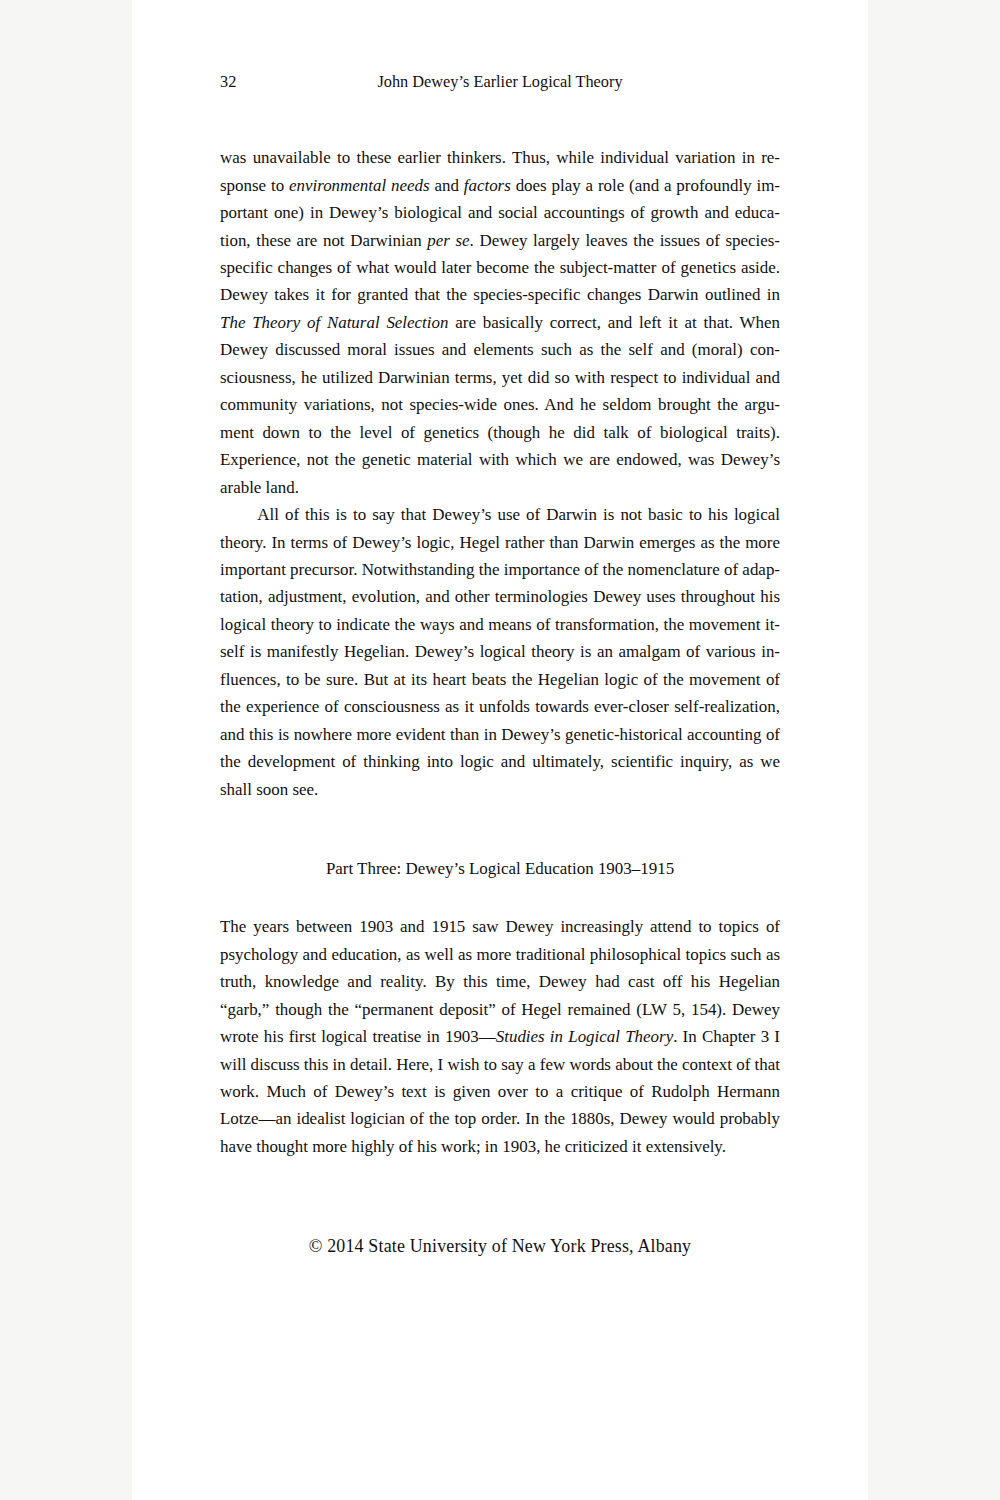32 John Dewey’s Earlier Logical Theory
was unavailable to these earlier thinkers. Thus, while individual variation in response to environmental needs and factors does play a role (and a profoundly important one) in Dewey’s biological and social accountings of growth and education, these are not Darwinian per se. Dewey largely leaves the issues of species-specific changes of what would later become the subject-matter of genetics aside. Dewey takes it for granted that the species-specific changes Darwin outlined in The Theory of Natural Selection are basically correct, and left it at that. When Dewey discussed moral issues and elements such as the self and (moral) consciousness, he utilized Darwinian terms, yet did so with respect to individual and community variations, not species-wide ones. And he seldom brought the argument down to the level of genetics (though he did talk of biological traits). Experience, not the genetic material with which we are endowed, was Dewey’s arable land.
All of this is to say that Dewey’s use of Darwin is not basic to his logical theory. In terms of Dewey’s logic, Hegel rather than Darwin emerges as the more important precursor. Notwithstanding the importance of the nomenclature of adaptation, adjustment, evolution, and other terminologies Dewey uses throughout his logical theory to indicate the ways and means of transformation, the movement itself is manifestly Hegelian. Dewey’s logical theory is an amalgam of various influences, to be sure. But at its heart beats the Hegelian logic of the movement of the experience of consciousness as it unfolds towards ever-closer self-realization, and this is nowhere more evident than in Dewey’s genetic-historical accounting of the development of thinking into logic and ultimately, scientific inquiry, as we shall soon see.
Part Three: Dewey’s Logical Education 1903–1915
The years between 1903 and 1915 saw Dewey increasingly attend to topics of psychology and education, as well as more traditional philosophical topics such as truth, knowledge and reality. By this time, Dewey had cast off his Hegelian “garb,” though the “permanent deposit” of Hegel remained (LW 5, 154). Dewey wrote his first logical treatise in 1903—Studies in Logical Theory. In Chapter 3 I will discuss this in detail. Here, I wish to say a few words about the context of that work. Much of Dewey’s text is given over to a critique of Rudolph Hermann Lotze—an idealist logician of the top order. In the 1880s, Dewey would probably have thought more highly of his work; in 1903, he criticized it extensively.
© 2014 State University of New York Press, Albany